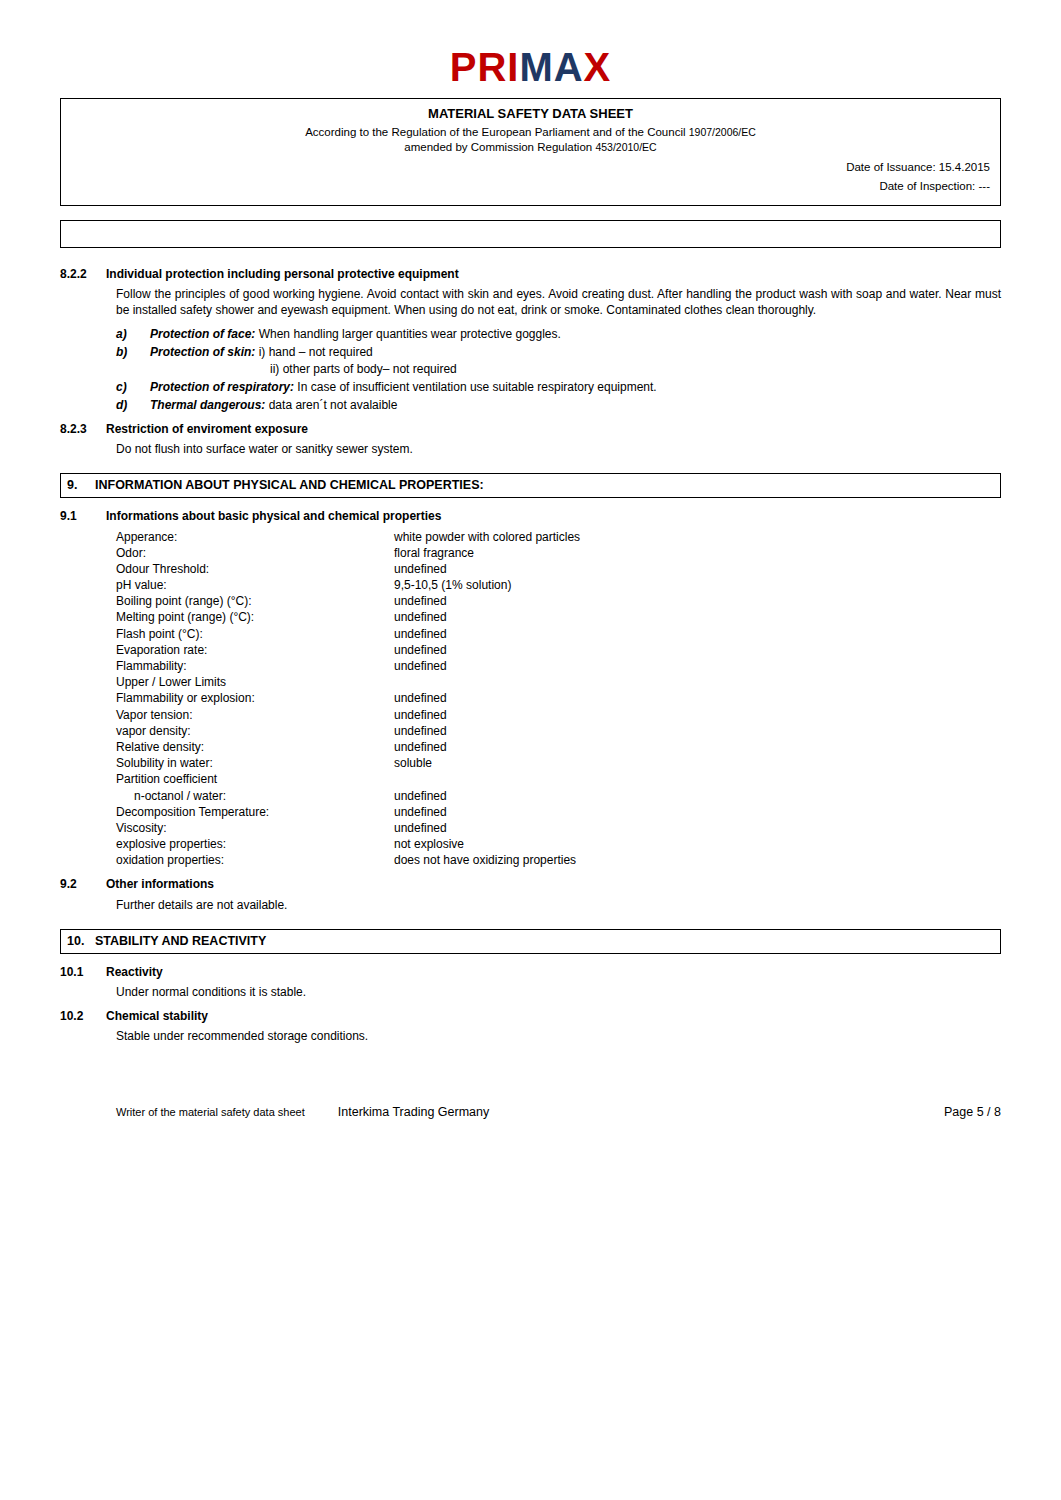PRIMAX
MATERIAL SAFETY DATA SHEET
According to the Regulation of the European Parliament and of the Council 1907/2006/EC
amended by Commission Regulation 453/2010/EC
Date of Issuance: 15.4.2015
Date of Inspection: ---
8.2.2 Individual protection including personal protective equipment
Follow the principles of good working hygiene. Avoid contact with skin and eyes. Avoid creating dust. After handling the product wash with soap and water. Near must be installed safety shower and eyewash equipment. When using do not eat, drink or smoke. Contaminated clothes clean thoroughly.
a) Protection of face: When handling larger quantities wear protective goggles.
b) Protection of skin: i) hand – not required ii) other parts of body– not required
c) Protection of respiratory: In case of insufficient ventilation use suitable respiratory equipment.
d) Thermal dangerous: data aren´t not avalaible
8.2.3 Restriction of enviroment exposure
Do not flush into surface water or sanitky sewer system.
9. INFORMATION ABOUT PHYSICAL AND CHEMICAL PROPERTIES:
9.1 Informations about basic physical and chemical properties
| Apperance: | white powder with colored particles |
| Odor: | floral fragrance |
| Odour Threshold: | undefined |
| pH value: | 9,5-10,5 (1% solution) |
| Boiling point (range) (°C): | undefined |
| Melting point (range) (°C): | undefined |
| Flash point (°C): | undefined |
| Evaporation rate: | undefined |
| Flammability: | undefined |
| Upper / Lower Limits | |
| Flammability or explosion: | undefined |
| Vapor tension: | undefined |
| vapor density: | undefined |
| Relative density: | undefined |
| Solubility in water: | soluble |
| Partition coefficient | |
| n-octanol / water: | undefined |
| Decomposition Temperature: | undefined |
| Viscosity: | undefined |
| explosive properties: | not explosive |
| oxidation properties: | does not have oxidizing properties |
9.2 Other informations
Further details are not available.
10. STABILITY AND REACTIVITY
10.1 Reactivity
Under normal conditions it is stable.
10.2 Chemical stability
Stable under recommended storage conditions.
Writer of the material safety data sheet Interkima Trading Germany
Page 5 / 8